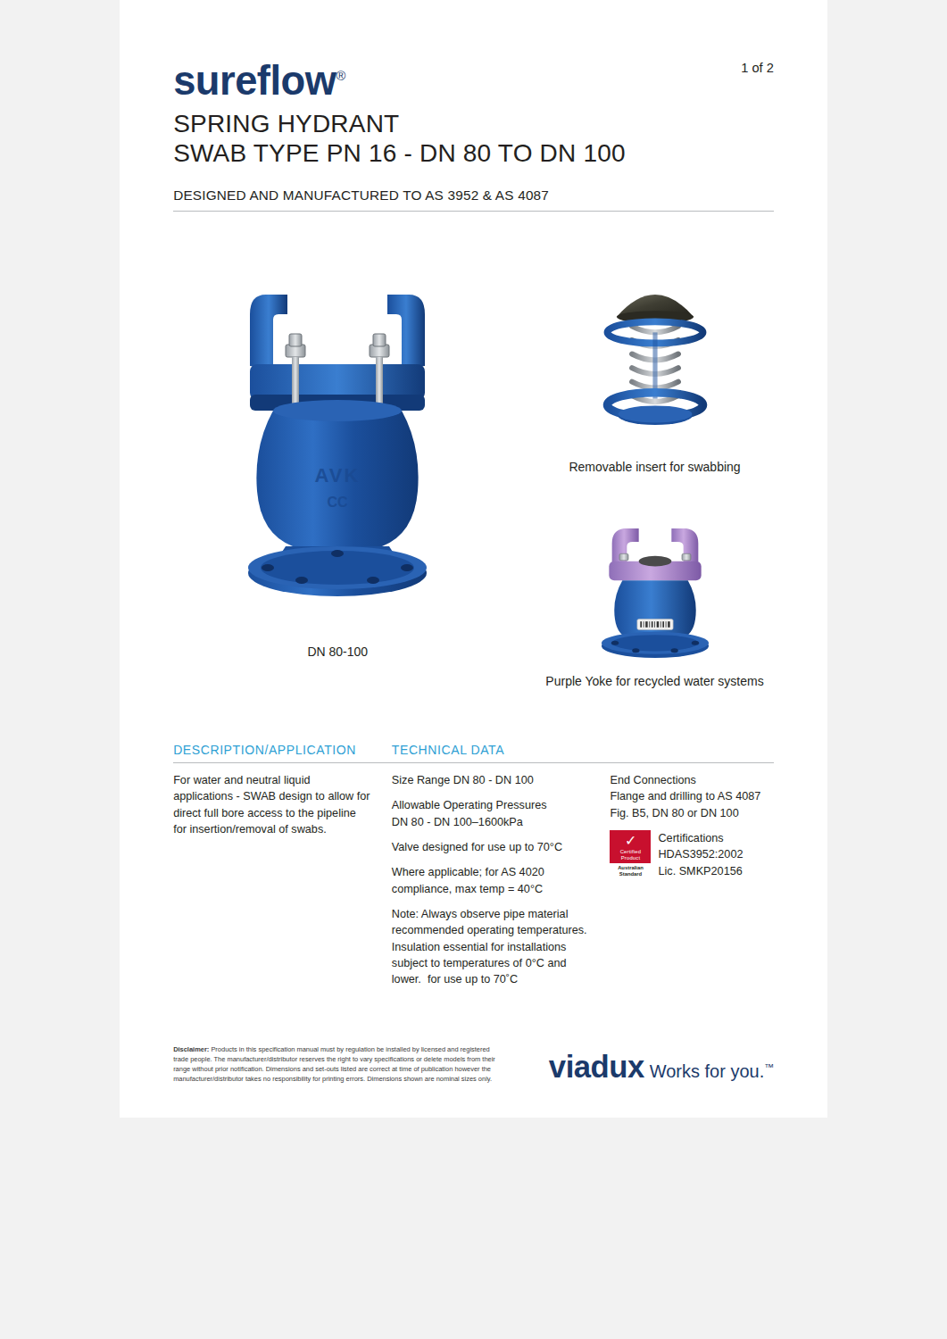1 of 2
sureflow®
SPRING HYDRANT
SWAB TYPE PN 16 - DN 80 TO DN 100
DESIGNED AND MANUFACTURED TO AS 3952 & AS 4087
AVK CC
DN 80-100
Removable insert for swabbing
Purple Yoke for recycled water systems
DESCRIPTION/APPLICATION
TECHNICAL DATA
For water and neutral liquid applications - SWAB design to allow for direct full bore access to the pipeline for insertion/removal of swabs.
Size Range DN 80 - DN 100
Allowable Operating Pressures
DN 80 - DN 100–1600kPa
Valve designed for use up to 70°C
Where applicable; for AS 4020 compliance, max temp = 40°C
Note: Always observe pipe material recommended operating temperatures. Insulation essential for installations subject to temperatures of 0°C and lower. for use up to 70˚C
End Connections
Flange and drilling to AS 4087 Fig. B5, DN 80 or DN 100
✓ Certified
Product
Australian
Standard
Certifications
HDAS3952:2002
Lic. SMKP20156
Disclaimer: Products in this specification manual must by regulation be installed by licensed and registered trade people. The manufacturer/distributor reserves the right to vary specifications or delete models from their range without prior notification. Dimensions and set-outs listed are correct at time of publication however the manufacturer/distributor takes no responsibility for printing errors. Dimensions shown are nominal sizes only.
viadux Works for you.™